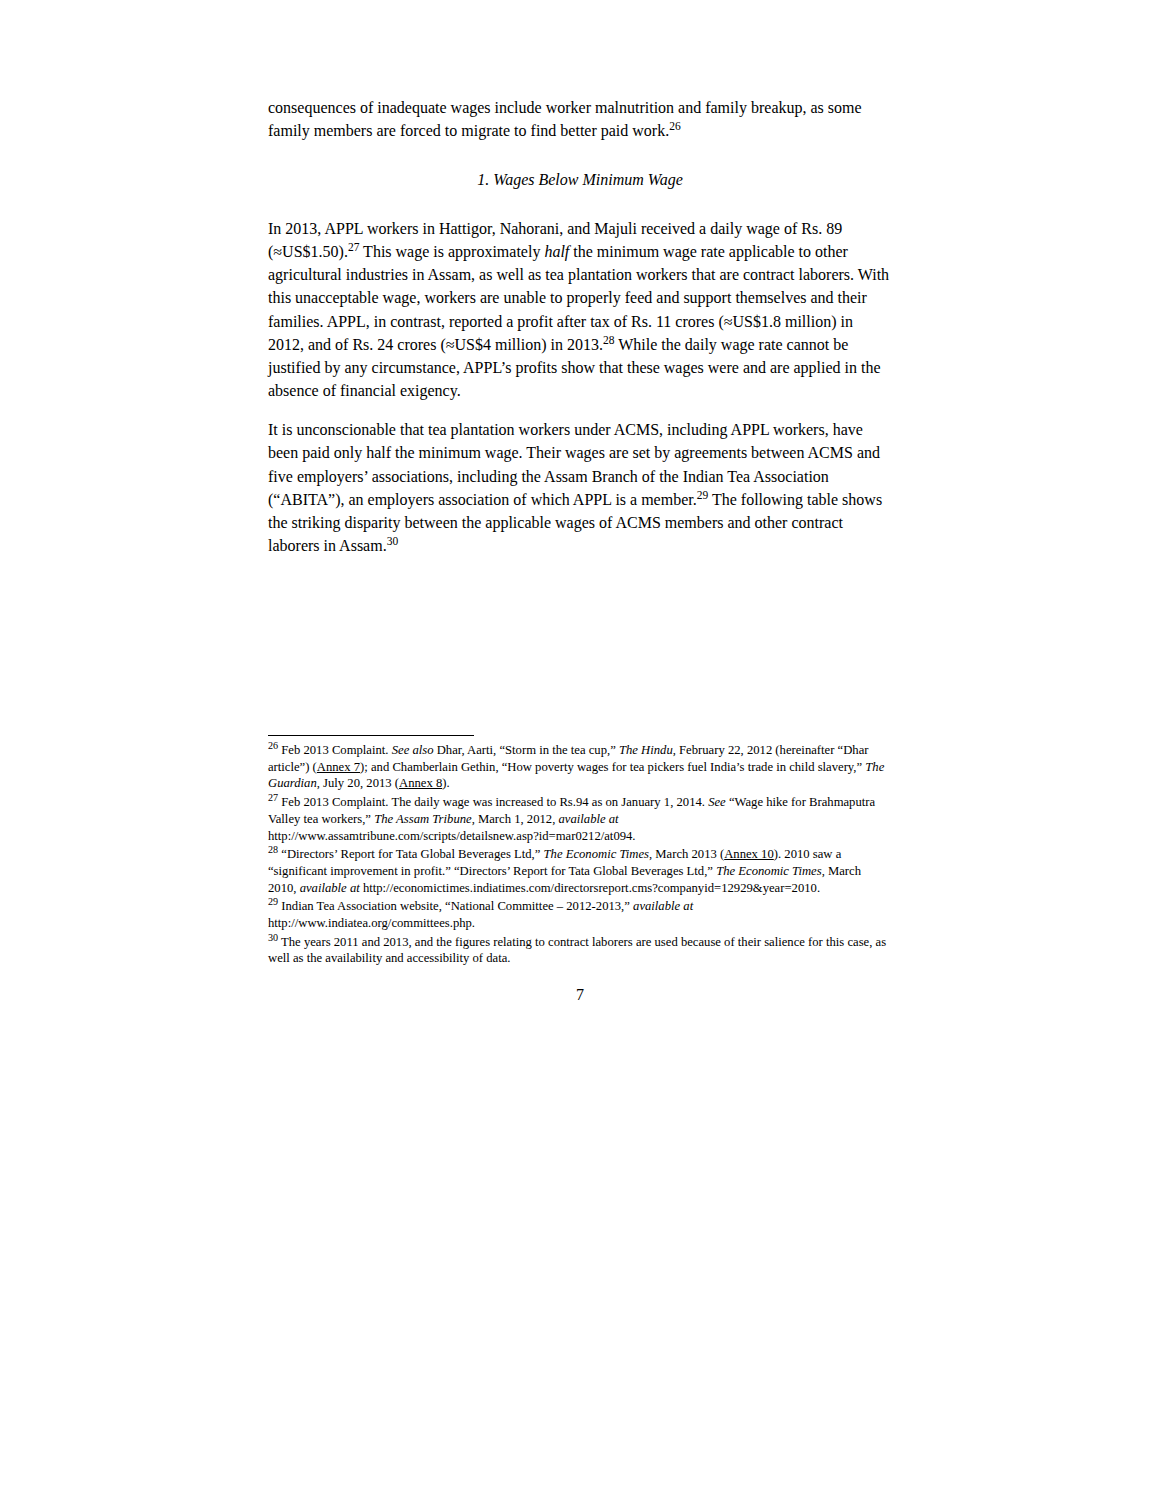consequences of inadequate wages include worker malnutrition and family breakup, as some family members are forced to migrate to find better paid work.26
1. Wages Below Minimum Wage
In 2013, APPL workers in Hattigor, Nahorani, and Majuli received a daily wage of Rs. 89 (≈US$1.50).27 This wage is approximately half the minimum wage rate applicable to other agricultural industries in Assam, as well as tea plantation workers that are contract laborers. With this unacceptable wage, workers are unable to properly feed and support themselves and their families. APPL, in contrast, reported a profit after tax of Rs. 11 crores (≈US$1.8 million) in 2012, and of Rs. 24 crores (≈US$4 million) in 2013.28 While the daily wage rate cannot be justified by any circumstance, APPL’s profits show that these wages were and are applied in the absence of financial exigency.
It is unconscionable that tea plantation workers under ACMS, including APPL workers, have been paid only half the minimum wage. Their wages are set by agreements between ACMS and five employers’ associations, including the Assam Branch of the Indian Tea Association (“ABITA”), an employers association of which APPL is a member.29 The following table shows the striking disparity between the applicable wages of ACMS members and other contract laborers in Assam.30
26 Feb 2013 Complaint. See also Dhar, Aarti, “Storm in the tea cup,” The Hindu, February 22, 2012 (hereinafter “Dhar article”) (Annex 7); and Chamberlain Gethin, “How poverty wages for tea pickers fuel India’s trade in child slavery,” The Guardian, July 20, 2013 (Annex 8).
27 Feb 2013 Complaint. The daily wage was increased to Rs.94 as on January 1, 2014. See “Wage hike for Brahmaputra Valley tea workers,” The Assam Tribune, March 1, 2012, available at http://www.assamtribune.com/scripts/detailsnew.asp?id=mar0212/at094.
28 “Directors’ Report for Tata Global Beverages Ltd,” The Economic Times, March 2013 (Annex 10). 2010 saw a “significant improvement in profit.” “Directors’ Report for Tata Global Beverages Ltd,” The Economic Times, March 2010, available at http://economictimes.indiatimes.com/directorsreport.cms?companyid=12929&year=2010.
29 Indian Tea Association website, “National Committee – 2012-2013,” available at http://www.indiatea.org/committees.php.
30 The years 2011 and 2013, and the figures relating to contract laborers are used because of their salience for this case, as well as the availability and accessibility of data.
7